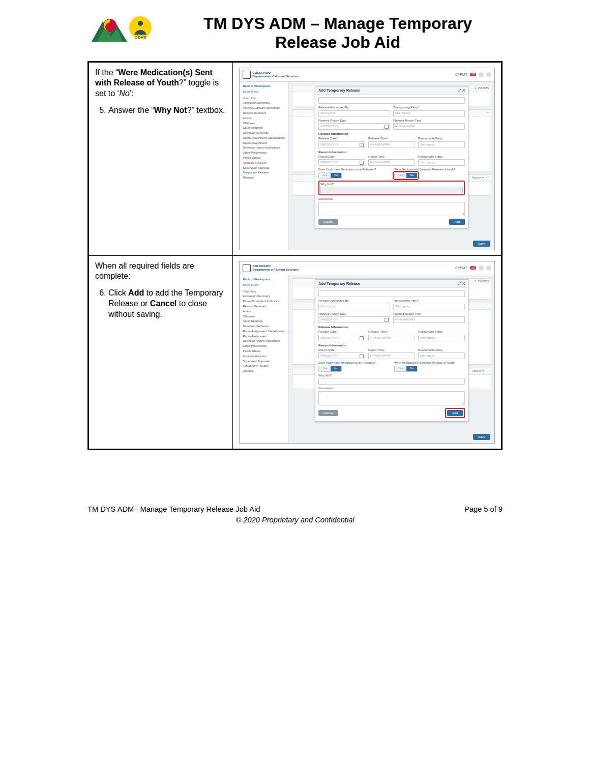CDHS
TM DYS ADM – Manage Temporary
Release Job Aid
| If the “ Were Medication(s) Sent with Release of Youth ?” toggle is set to ‘ No ’: Answer the “ Why Not ?” textbox. | COLORADO Department of Human Services CYFMT 13 Back to Workspace Show Menu Youth Info Admission Summary Parent/Guardian Notification Reason Detained Arrest Offenses Court Hearings Detention Sentence Room Assignment Classification Room Assignment Detention Victim Notification Other Placements Parole Status Approval Request Supervisor Approval Temporary Release Release 2, 3566885 — Actions ▾ — Save Add Temporary Release ⤢ ✕ Release Authorized By Start typing... Transporting Party* Start typing... Planned Return Date MM/DD/YYYY Planned Return Time HH:MM AM/PM Release Information Release Date* MM/DD/YYYY Release Time* HH:MM AM/PM Responsible Party Start typing... Return Information Return Date MM/DD/YYYY Return Time HH:MM AM/PM Responsible Party Start typing... Does Youth have Medication to be Released? Yes No Were Medication(s) Sent with Release of Youth? Yes No Why Not? Comments Cancel Add |
| When all required fields are complete: Click Add to add the Temporary Release or Cancel to close without saving. | COLORADO Department of Human Services CYFMT 13 Back to Workspace Show Menu Youth Info Admission Summary Parent/Guardian Notification Reason Detained Arrest Offenses Court Hearings Detention Sentence Room Assignment Classification Room Assignment Detention Victim Notification Other Placements Parole Status Approval Request Supervisor Approval Temporary Release Release 2, 3566885 — Actions ▾ — Save Add Temporary Release ⤢ ✕ Release Authorized By Start typing... Transporting Party* Start typing... Planned Return Date MM/DD/YYYY Planned Return Time HH:MM AM/PM Release Information Release Date* MM/DD/YYYY Release Time* HH:MM AM/PM Responsible Party Start typing... Return Information Return Date MM/DD/YYYY Return Time HH:MM AM/PM Responsible Party Start typing... Does Youth have Medication to be Released? Yes No Were Medication(s) Sent with Release of Youth? Yes No Why Not? Comments Cancel Add |
TM DYS ADM– Manage Temporary Release Job Aid Page 5 of 9
© 2020 Proprietary and Confidential